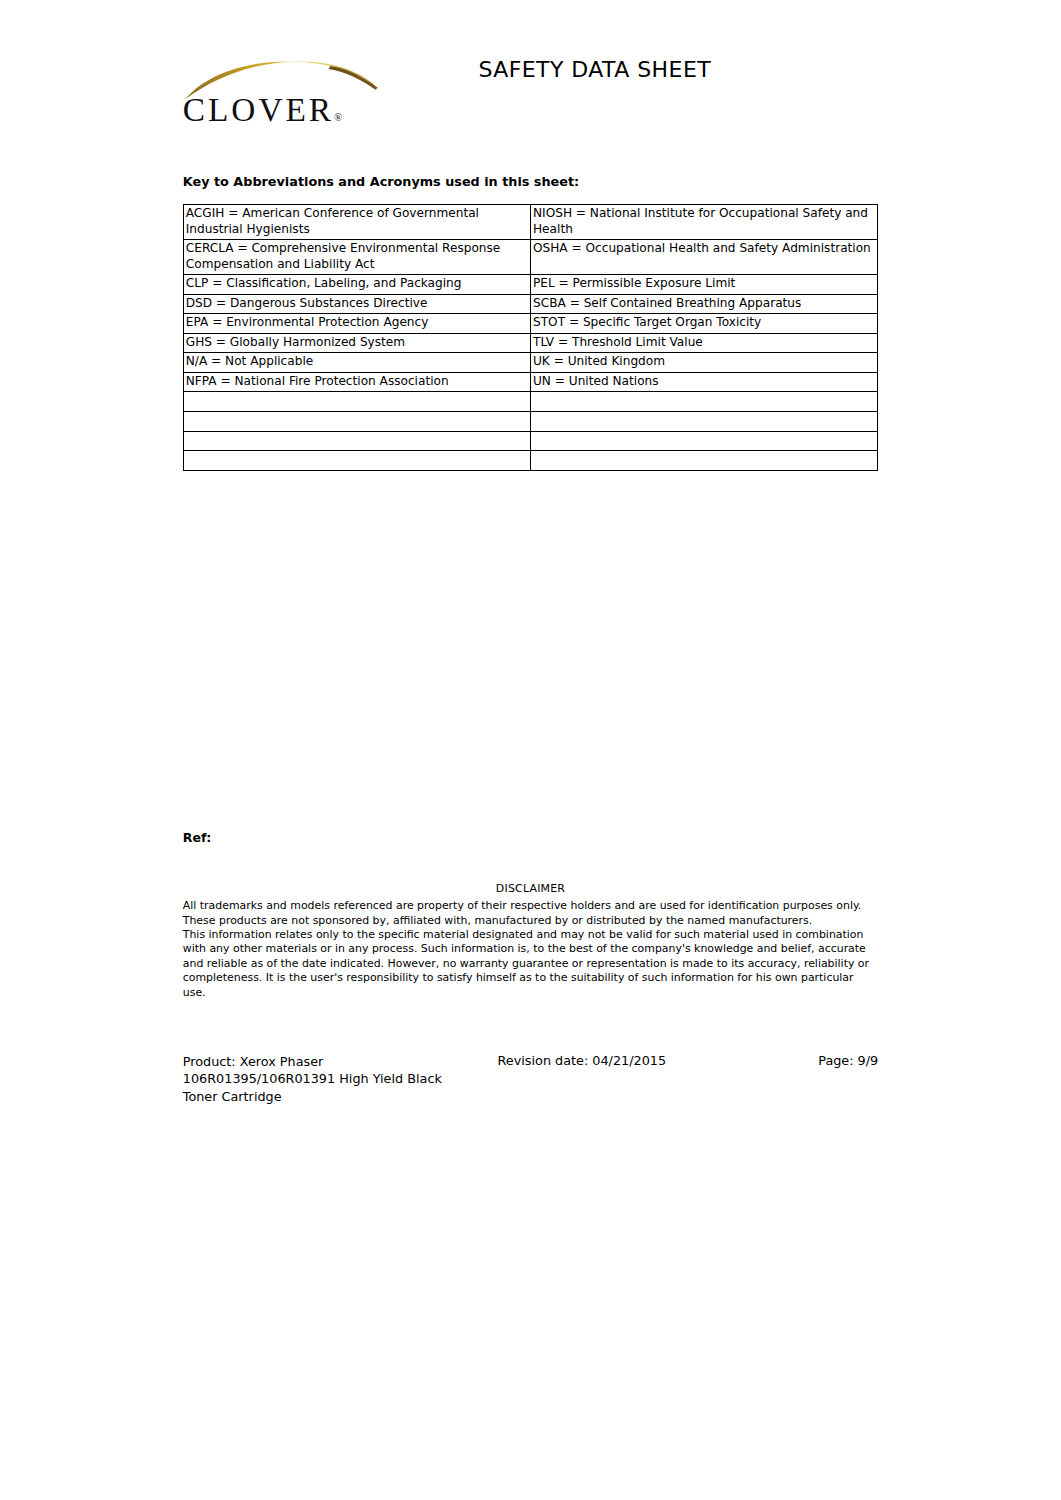CLOVER®
SAFETY DATA SHEET
Key to Abbreviations and Acronyms used in this sheet:
| ACGIH = American Conference of Governmental Industrial Hygienists | NIOSH = National Institute for Occupational Safety and Health |
| CERCLA = Comprehensive Environmental Response Compensation and Liability Act | OSHA = Occupational Health and Safety Administration |
| CLP = Classification, Labeling, and Packaging | PEL = Permissible Exposure Limit |
| DSD = Dangerous Substances Directive | SCBA = Self Contained Breathing Apparatus |
| EPA = Environmental Protection Agency | STOT = Specific Target Organ Toxicity |
| GHS = Globally Harmonized System | TLV = Threshold Limit Value |
| N/A = Not Applicable | UK = United Kingdom |
| NFPA = National Fire Protection Association | UN = United Nations |
Ref:
DISCLAIMER
All trademarks and models referenced are property of their respective holders and are used for identification purposes only.
These products are not sponsored by, affiliated with, manufactured by or distributed by the named manufacturers.
This information relates only to the specific material designated and may not be valid for such material used in combination with any other materials or in any process. Such information is, to the best of the company's knowledge and belief, accurate and reliable as of the date indicated. However, no warranty guarantee or representation is made to its accuracy, reliability or completeness. It is the user's responsibility to satisfy himself as to the suitability of such information for his own particular use.
Product: Xerox Phaser 106R01395/106R01391 High Yield Black Toner Cartridge
Revision date: 04/21/2015
Page: 9/9